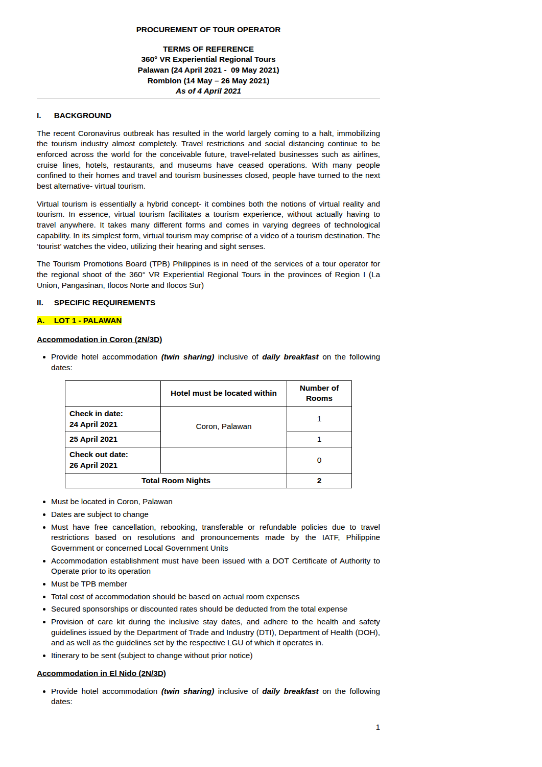PROCUREMENT OF TOUR OPERATOR
TERMS OF REFERENCE
360° VR Experiential Regional Tours
Palawan (24 April 2021 - 09 May 2021)
Romblon (14 May – 26 May 2021)
As of 4 April 2021
I. BACKGROUND
The recent Coronavirus outbreak has resulted in the world largely coming to a halt, immobilizing the tourism industry almost completely. Travel restrictions and social distancing continue to be enforced across the world for the conceivable future, travel-related businesses such as airlines, cruise lines, hotels, restaurants, and museums have ceased operations. With many people confined to their homes and travel and tourism businesses closed, people have turned to the next best alternative- virtual tourism.
Virtual tourism is essentially a hybrid concept- it combines both the notions of virtual reality and tourism. In essence, virtual tourism facilitates a tourism experience, without actually having to travel anywhere. It takes many different forms and comes in varying degrees of technological capability. In its simplest form, virtual tourism may comprise of a video of a tourism destination. The ‘tourist’ watches the video, utilizing their hearing and sight senses.
The Tourism Promotions Board (TPB) Philippines is in need of the services of a tour operator for the regional shoot of the 360° VR Experiential Regional Tours in the provinces of Region I (La Union, Pangasinan, Ilocos Norte and Ilocos Sur)
II. SPECIFIC REQUIREMENTS
A. LOT 1 - PALAWAN
Accommodation in Coron (2N/3D)
Provide hotel accommodation (twin sharing) inclusive of daily breakfast on the following dates:
| | Hotel must be located within | Number of Rooms |
| Check in date: 24 April 2021 | Coron, Palawan | 1 |
| 25 April 2021 | 1 |
| Check out date: 26 April 2021 | | 0 |
| Total Room Nights | 2 |
Must be located in Coron, Palawan
Dates are subject to change
Must have free cancellation, rebooking, transferable or refundable policies due to travel restrictions based on resolutions and pronouncements made by the IATF, Philippine Government or concerned Local Government Units
Accommodation establishment must have been issued with a DOT Certificate of Authority to Operate prior to its operation
Must be TPB member
Total cost of accommodation should be based on actual room expenses
Secured sponsorships or discounted rates should be deducted from the total expense
Provision of care kit during the inclusive stay dates, and adhere to the health and safety guidelines issued by the Department of Trade and Industry (DTI), Department of Health (DOH), and as well as the guidelines set by the respective LGU of which it operates in.
Itinerary to be sent (subject to change without prior notice)
Accommodation in El Nido (2N/3D)
Provide hotel accommodation (twin sharing) inclusive of daily breakfast on the following dates:
1